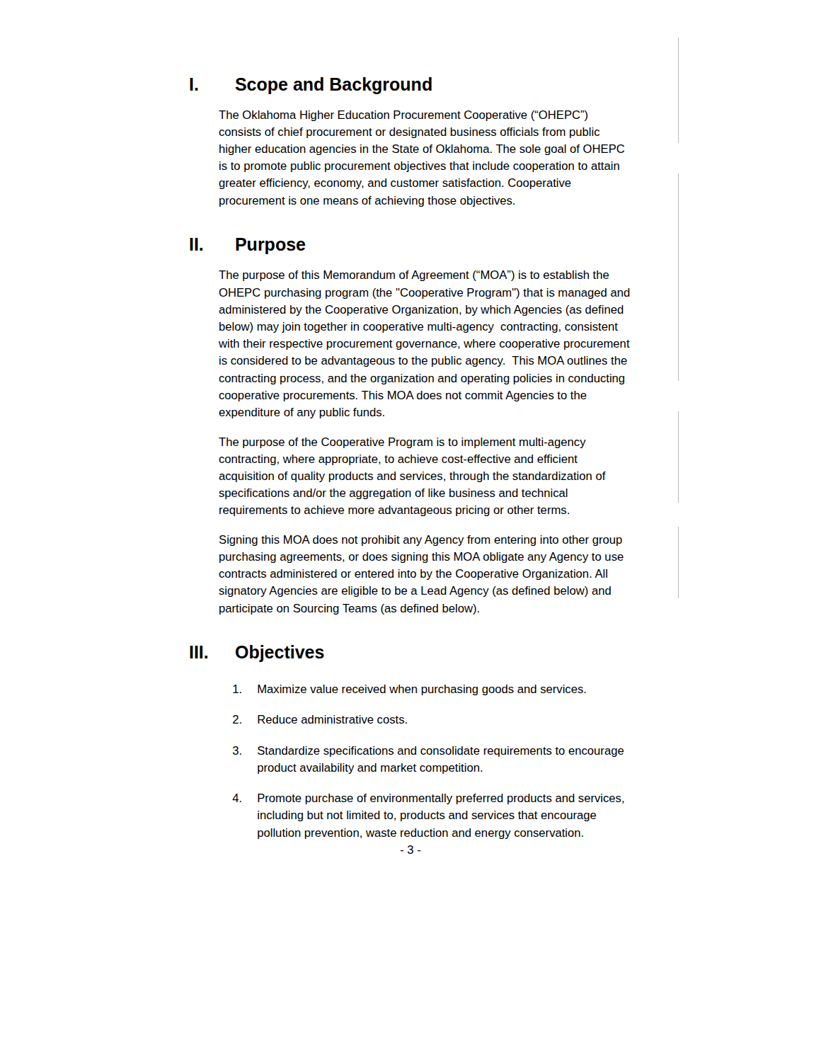I. Scope and Background
The Oklahoma Higher Education Procurement Cooperative (“OHEPC”) consists of chief procurement or designated business officials from public higher education agencies in the State of Oklahoma. The sole goal of OHEPC is to promote public procurement objectives that include cooperation to attain greater efficiency, economy, and customer satisfaction. Cooperative procurement is one means of achieving those objectives.
II. Purpose
The purpose of this Memorandum of Agreement (“MOA”) is to establish the OHEPC purchasing program (the "Cooperative Program") that is managed and administered by the Cooperative Organization, by which Agencies (as defined below) may join together in cooperative multi-agency contracting, consistent with their respective procurement governance, where cooperative procurement is considered to be advantageous to the public agency. This MOA outlines the contracting process, and the organization and operating policies in conducting cooperative procurements. This MOA does not commit Agencies to the expenditure of any public funds.
The purpose of the Cooperative Program is to implement multi-agency contracting, where appropriate, to achieve cost-effective and efficient acquisition of quality products and services, through the standardization of specifications and/or the aggregation of like business and technical requirements to achieve more advantageous pricing or other terms.
Signing this MOA does not prohibit any Agency from entering into other group purchasing agreements, or does signing this MOA obligate any Agency to use contracts administered or entered into by the Cooperative Organization. All signatory Agencies are eligible to be a Lead Agency (as defined below) and participate on Sourcing Teams (as defined below).
III. Objectives
Maximize value received when purchasing goods and services.
Reduce administrative costs.
Standardize specifications and consolidate requirements to encourage product availability and market competition.
Promote purchase of environmentally preferred products and services, including but not limited to, products and services that encourage pollution prevention, waste reduction and energy conservation.
- 3 -